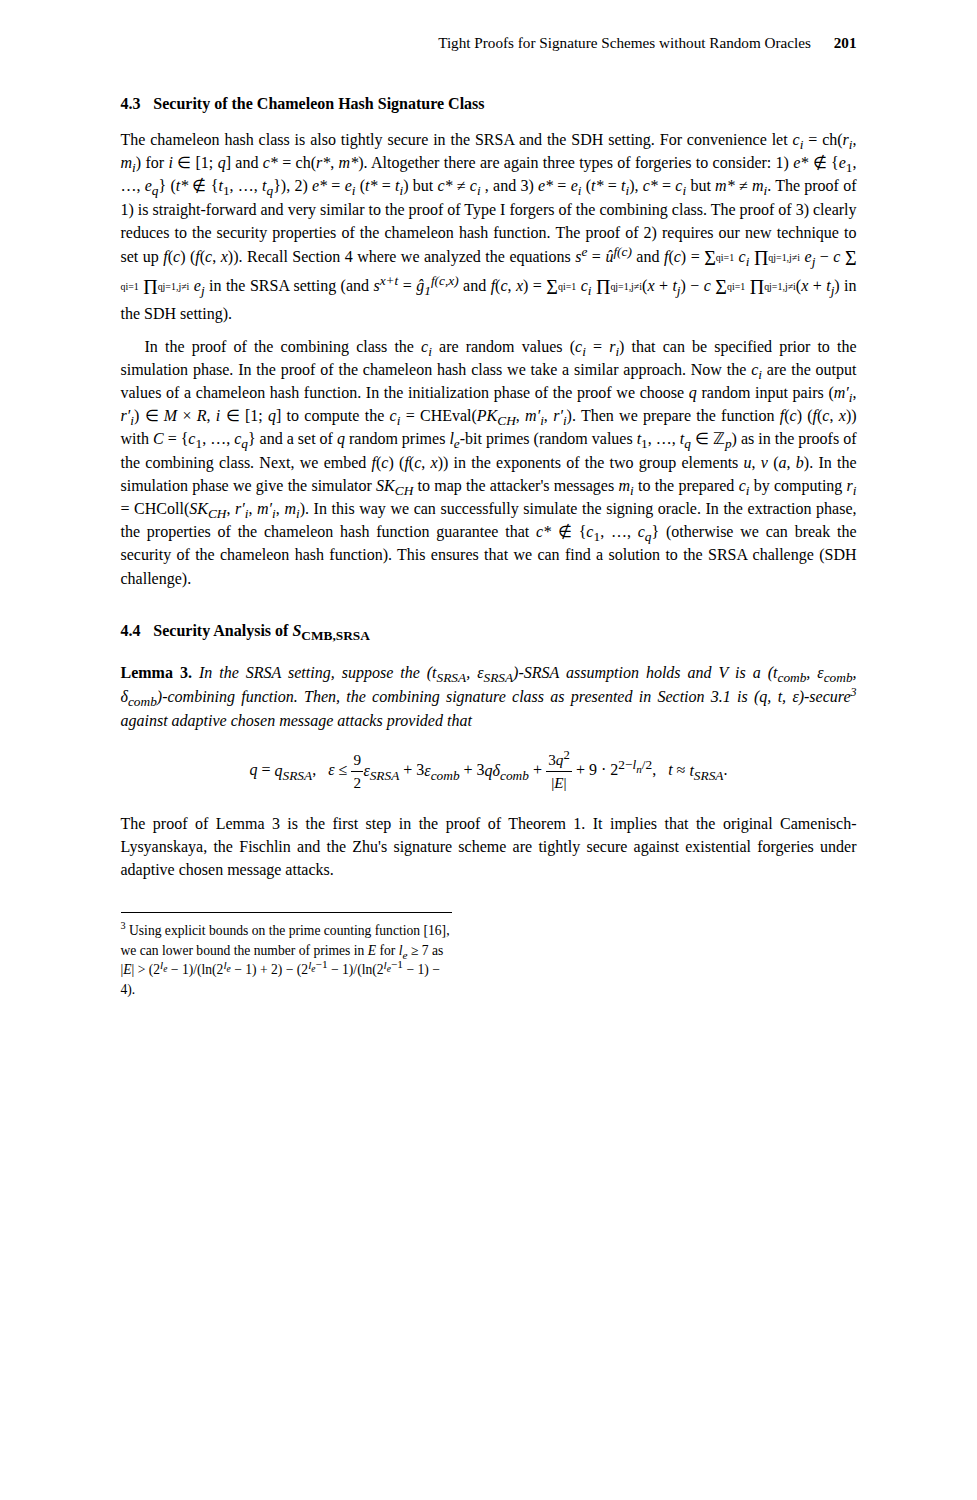Tight Proofs for Signature Schemes without Random Oracles201
4.3 Security of the Chameleon Hash Signature Class
The chameleon hash class is also tightly secure in the SRSA and the SDH setting. For convenience let ci = ch(ri, mi) for i ∈ [1; q] and c* = ch(r*, m*). Altogether there are again three types of forgeries to consider: 1) e* ∉ {e1, …, eq} (t* ∉ {t1, …, tq}), 2) e* = ei (t* = ti) but c* ≠ ci , and 3) e* = ei (t* = ti), c* = ci but m* ≠ mi. The proof of 1) is straight-forward and very similar to the proof of Type I forgers of the combining class. The proof of 3) clearly reduces to the security properties of the chameleon hash function. The proof of 2) requires our new technique to set up f(c) (f(c, x)). Recall Section 4 where we analyzed the equations se = ûf(c) and f(c) = Σqi=1 ci Πqj=1,j≠i ej − c Σqi=1 Πqj=1,j≠i ej in the SRSA setting (and sx+t = ĝ1f(c,x) and f(c, x) = Σqi=1 ci Πqj=1,j≠i(x + tj) − c Σqi=1 Πqj=1,j≠i(x + tj) in the SDH setting).
In the proof of the combining class the ci are random values (ci = ri) that can be specified prior to the simulation phase. In the proof of the chameleon hash class we take a similar approach. Now the ci are the output values of a chameleon hash function. In the initialization phase of the proof we choose q random input pairs (m′i, r′i) ∈ M × R, i ∈ [1; q] to compute the ci = CHEval(PKCH, m′i, r′i). Then we prepare the function f(c) (f(c, x)) with C = {c1, …, cq} and a set of q random primes le-bit primes (random values t1, …, tq ∈ ℤp) as in the proofs of the combining class. Next, we embed f(c) (f(c, x)) in the exponents of the two group elements u, v (a, b). In the simulation phase we give the simulator SKCH to map the attacker's messages mi to the prepared ci by computing ri = CHColl(SKCH, r′i, m′i, mi). In this way we can successfully simulate the signing oracle. In the extraction phase, the properties of the chameleon hash function guarantee that c* ∉ {c1, …, cq} (otherwise we can break the security of the chameleon hash function). This ensures that we can find a solution to the SRSA challenge (SDH challenge).
4.4 Security Analysis of SCMB,SRSA
Lemma 3. In the SRSA setting, suppose the (tSRSA, εSRSA)-SRSA assumption holds and V is a (tcomb, εcomb, δcomb)-combining function. Then, the combining signature class as presented in Section 3.1 is (q, t, ε)-secure3 against adaptive chosen message attacks provided that
q = qSRSA, ε ≤ 92 εSRSA + 3εcomb + 3qδcomb + 3q2|E| + 9 · 22−ln/2, t ≈ tSRSA.
The proof of Lemma 3 is the first step in the proof of Theorem 1. It implies that the original Camenisch-Lysyanskaya, the Fischlin and the Zhu's signature scheme are tightly secure against existential forgeries under adaptive chosen message attacks.
3 Using explicit bounds on the prime counting function [16], we can lower bound the number of primes in E for le ≥ 7 as |E| > (2le − 1)/(ln(2le − 1) + 2) − (2le−1 − 1)/(ln(2le−1 − 1) − 4).